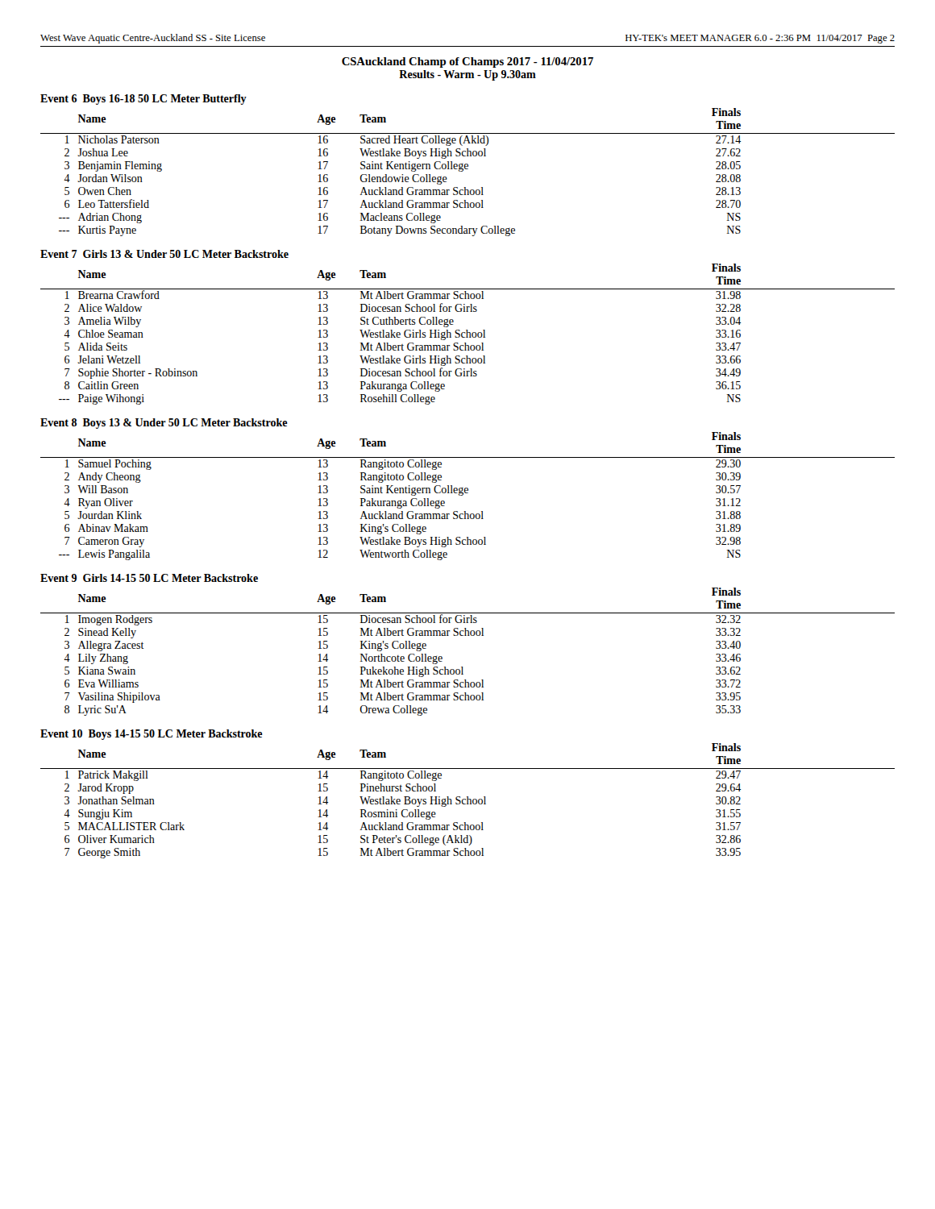West Wave Aquatic Centre-Auckland SS - Site License HY-TEK's MEET MANAGER 6.0 - 2:36 PM 11/04/2017 Page 2
CSAuckland Champ of Champs 2017 - 11/04/2017
Results - Warm - Up 9.30am
Event 6 Boys 16-18 50 LC Meter Butterfly
| | Name | Age | Team | Finals Time |
| --- | --- | --- | --- | --- |
| 1 | Nicholas Paterson | 16 | Sacred Heart College (Akld) | 27.14 |
| 2 | Joshua Lee | 16 | Westlake Boys High School | 27.62 |
| 3 | Benjamin Fleming | 17 | Saint Kentigern College | 28.05 |
| 4 | Jordan Wilson | 16 | Glendowie College | 28.08 |
| 5 | Owen Chen | 16 | Auckland Grammar School | 28.13 |
| 6 | Leo Tattersfield | 17 | Auckland Grammar School | 28.70 |
| --- | Adrian Chong | 16 | Macleans College | NS |
| --- | Kurtis Payne | 17 | Botany Downs Secondary College | NS |
Event 7 Girls 13 & Under 50 LC Meter Backstroke
| | Name | Age | Team | Finals Time |
| --- | --- | --- | --- | --- |
| 1 | Brearna Crawford | 13 | Mt Albert Grammar School | 31.98 |
| 2 | Alice Waldow | 13 | Diocesan School for Girls | 32.28 |
| 3 | Amelia Wilby | 13 | St Cuthberts College | 33.04 |
| 4 | Chloe Seaman | 13 | Westlake Girls High School | 33.16 |
| 5 | Alida Seits | 13 | Mt Albert Grammar School | 33.47 |
| 6 | Jelani Wetzell | 13 | Westlake Girls High School | 33.66 |
| 7 | Sophie Shorter - Robinson | 13 | Diocesan School for Girls | 34.49 |
| 8 | Caitlin Green | 13 | Pakuranga College | 36.15 |
| --- | Paige Wihongi | 13 | Rosehill College | NS |
Event 8 Boys 13 & Under 50 LC Meter Backstroke
| | Name | Age | Team | Finals Time |
| --- | --- | --- | --- | --- |
| 1 | Samuel Poching | 13 | Rangitoto College | 29.30 |
| 2 | Andy Cheong | 13 | Rangitoto College | 30.39 |
| 3 | Will Bason | 13 | Saint Kentigern College | 30.57 |
| 4 | Ryan Oliver | 13 | Pakuranga College | 31.12 |
| 5 | Jourdan Klink | 13 | Auckland Grammar School | 31.88 |
| 6 | Abinav Makam | 13 | King's College | 31.89 |
| 7 | Cameron Gray | 13 | Westlake Boys High School | 32.98 |
| --- | Lewis Pangalila | 12 | Wentworth College | NS |
Event 9 Girls 14-15 50 LC Meter Backstroke
| | Name | Age | Team | Finals Time |
| --- | --- | --- | --- | --- |
| 1 | Imogen Rodgers | 15 | Diocesan School for Girls | 32.32 |
| 2 | Sinead Kelly | 15 | Mt Albert Grammar School | 33.32 |
| 3 | Allegra Zacest | 15 | King's College | 33.40 |
| 4 | Lily Zhang | 14 | Northcote College | 33.46 |
| 5 | Kiana Swain | 15 | Pukekohe High School | 33.62 |
| 6 | Eva Williams | 15 | Mt Albert Grammar School | 33.72 |
| 7 | Vasilina Shipilova | 15 | Mt Albert Grammar School | 33.95 |
| 8 | Lyric Su'A | 14 | Orewa College | 35.33 |
Event 10 Boys 14-15 50 LC Meter Backstroke
| | Name | Age | Team | Finals Time |
| --- | --- | --- | --- | --- |
| 1 | Patrick Makgill | 14 | Rangitoto College | 29.47 |
| 2 | Jarod Kropp | 15 | Pinehurst School | 29.64 |
| 3 | Jonathan Selman | 14 | Westlake Boys High School | 30.82 |
| 4 | Sungju Kim | 14 | Rosmini College | 31.55 |
| 5 | MACALLISTER Clark | 14 | Auckland Grammar School | 31.57 |
| 6 | Oliver Kumarich | 15 | St Peter's College (Akld) | 32.86 |
| 7 | George Smith | 15 | Mt Albert Grammar School | 33.95 |